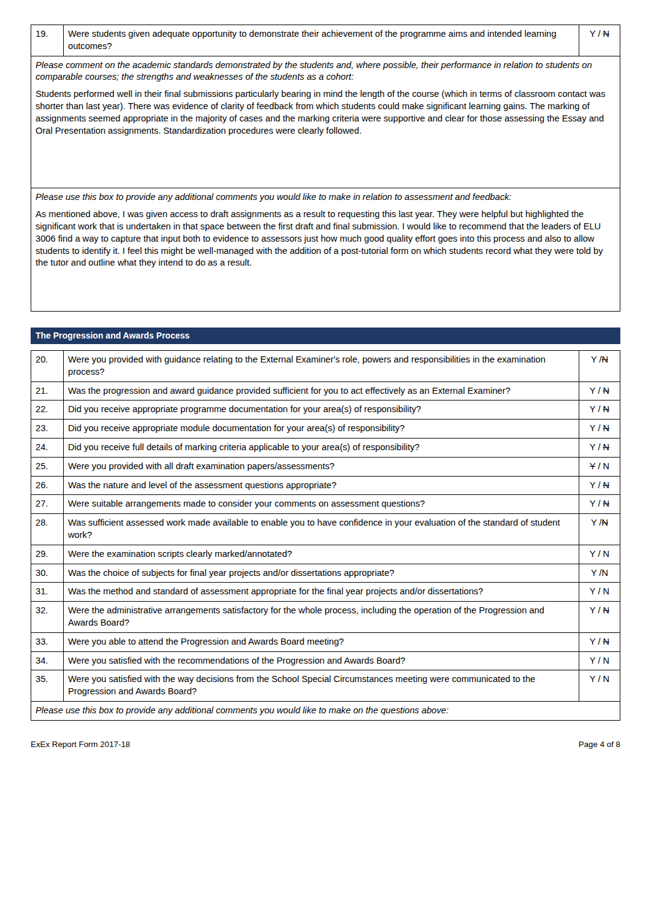| 19. | Were students given adequate opportunity to demonstrate their achievement of the programme aims and intended learning outcomes? | Y / N |
| Please comment on the academic standards demonstrated by the students and, where possible, their performance in relation to students on comparable courses; the strengths and weaknesses of the students as a cohort: Students performed well in their final submissions particularly bearing in mind the length of the course (which in terms of classroom contact was shorter than last year). There was evidence of clarity of feedback from which students could make significant learning gains. The marking of assignments seemed appropriate in the majority of cases and the marking criteria were supportive and clear for those assessing the Essay and Oral Presentation assignments. Standardization procedures were clearly followed. |
| Please use this box to provide any additional comments you would like to make in relation to assessment and feedback: As mentioned above, I was given access to draft assignments as a result to requesting this last year. They were helpful but highlighted the significant work that is undertaken in that space between the first draft and final submission. I would like to recommend that the leaders of ELU 3006 find a way to capture that input both to evidence to assessors just how much good quality effort goes into this process and also to allow students to identify it. I feel this might be well-managed with the addition of a post-tutorial form on which students record what they were told by the tutor and outline what they intend to do as a result. |
The Progression and Awards Process
| 20. | Were you provided with guidance relating to the External Examiner's role, powers and responsibilities in the examination process? | Y / N |
| 21. | Was the progression and award guidance provided sufficient for you to act effectively as an External Examiner? | Y / N |
| 22. | Did you receive appropriate programme documentation for your area(s) of responsibility? | Y / N |
| 23. | Did you receive appropriate module documentation for your area(s) of responsibility? | Y / N |
| 24. | Did you receive full details of marking criteria applicable to your area(s) of responsibility? | Y / N |
| 25. | Were you provided with all draft examination papers/assessments? | Y / N |
| 26. | Was the nature and level of the assessment questions appropriate? | Y / N |
| 27. | Were suitable arrangements made to consider your comments on assessment questions? | Y / N |
| 28. | Was sufficient assessed work made available to enable you to have confidence in your evaluation of the standard of student work? | Y / N |
| 29. | Were the examination scripts clearly marked/annotated? | Y / N |
| 30. | Was the choice of subjects for final year projects and/or dissertations appropriate? | Y /N |
| 31. | Was the method and standard of assessment appropriate for the final year projects and/or dissertations? | Y / N |
| 32. | Were the administrative arrangements satisfactory for the whole process, including the operation of the Progression and Awards Board? | Y / N |
| 33. | Were you able to attend the Progression and Awards Board meeting? | Y / N |
| 34. | Were you satisfied with the recommendations of the Progression and Awards Board? | Y / N |
| 35. | Were you satisfied with the way decisions from the School Special Circumstances meeting were communicated to the Progression and Awards Board? | Y / N |
| Please use this box to provide any additional comments you would like to make on the questions above: |
ExEx Report Form 2017-18
Page 4 of 8